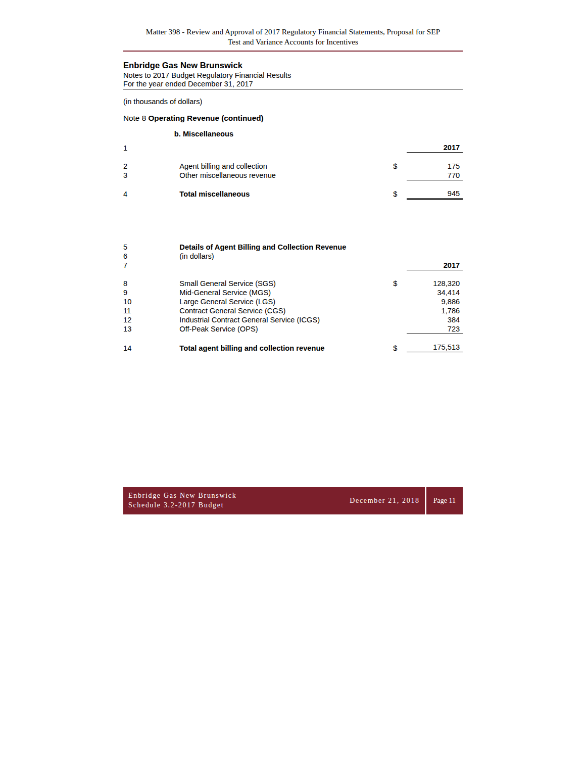Matter 398 - Review and Approval of 2017 Regulatory Financial Statements, Proposal for SEP Test and Variance Accounts for Incentives
Enbridge Gas New Brunswick
Notes to 2017 Budget Regulatory Financial Results
For the year ended December 31, 2017
(in thousands of dollars)
Note 8 Operating Revenue (continued)
b. Miscellaneous
| 1 | | | 2017 |
| 2 | Agent billing and collection | $ | 175 |
| 3 | Other miscellaneous revenue | | 770 |
| 4 | Total miscellaneous | $ | 945 |
| 5 | Details of Agent Billing and Collection Revenue |
| 6 | (in dollars) |
| 7 | | | 2017 |
| 8 | Small General Service (SGS) | $ | 128,320 |
| 9 | Mid-General Service (MGS) | | 34,414 |
| 10 | Large General Service (LGS) | | 9,886 |
| 11 | Contract General Service (CGS) | | 1,786 |
| 12 | Industrial Contract General Service (ICGS) | | 384 |
| 13 | Off-Peak Service (OPS) | | 723 |
| 14 | Total agent billing and collection revenue | $ | 175,513 |
Enbridge Gas New Brunswick
Schedule 3.2-2017 Budget
December 21, 2018
Page 11